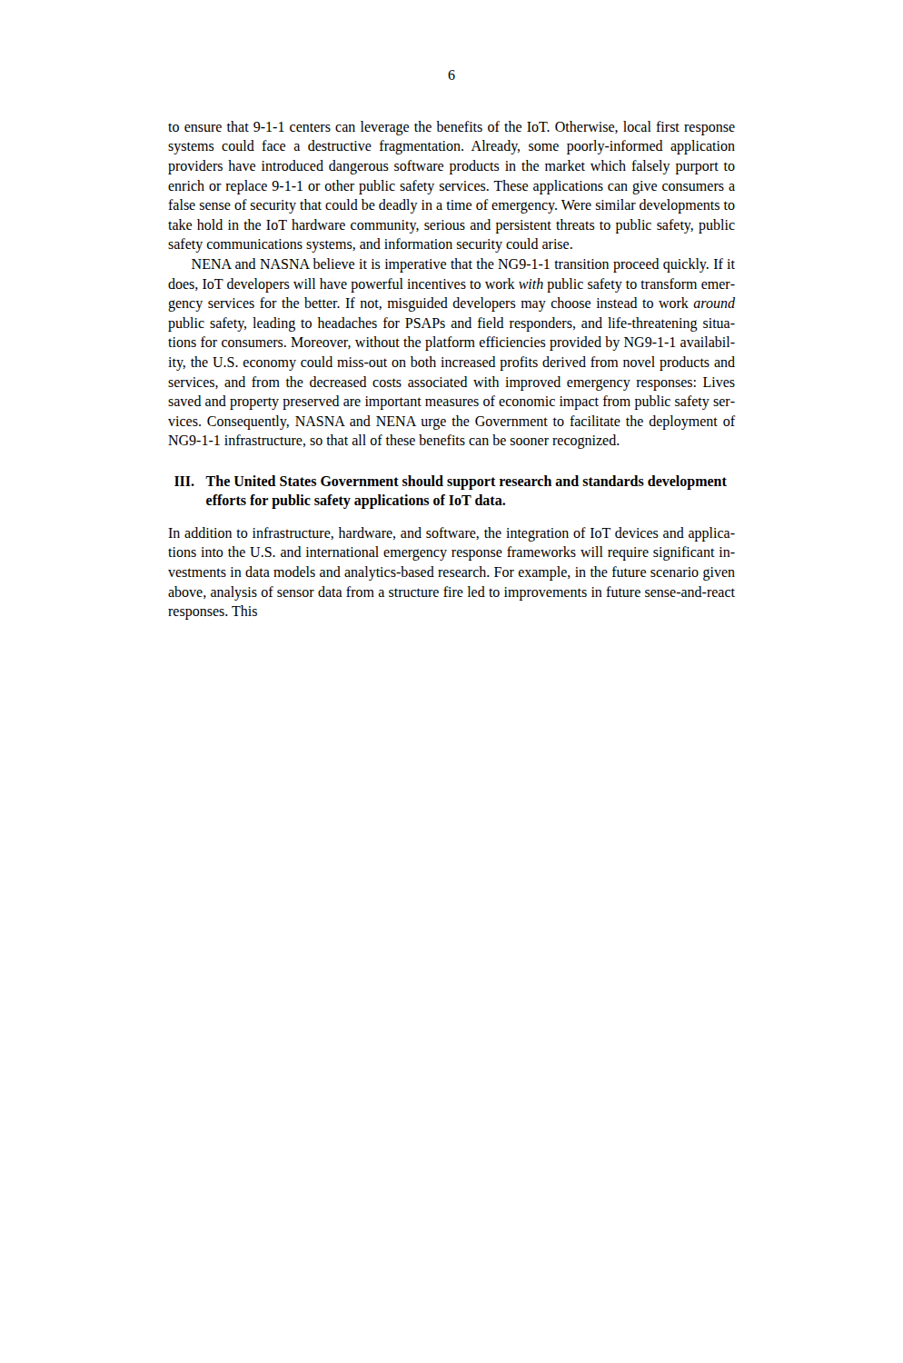6
to ensure that 9-1-1 centers can leverage the benefits of the IoT. Otherwise, local first response systems could face a destructive fragmentation. Already, some poorly-informed application providers have introduced dangerous software products in the market which falsely purport to enrich or replace 9-1-1 or other public safety services. These applications can give consumers a false sense of security that could be deadly in a time of emergency. Were similar developments to take hold in the IoT hardware community, serious and persistent threats to public safety, public safety communications systems, and information security could arise.
NENA and NASNA believe it is imperative that the NG9-1-1 transition proceed quickly. If it does, IoT developers will have powerful incentives to work with public safety to transform emergency services for the better. If not, misguided developers may choose instead to work around public safety, leading to headaches for PSAPs and field responders, and life-threatening situations for consumers. Moreover, without the platform efficiencies provided by NG9-1-1 availability, the U.S. economy could miss-out on both increased profits derived from novel products and services, and from the decreased costs associated with improved emergency responses: Lives saved and property preserved are important measures of economic impact from public safety services. Consequently, NASNA and NENA urge the Government to facilitate the deployment of NG9-1-1 infrastructure, so that all of these benefits can be sooner recognized.
III. The United States Government should support research and standards development efforts for public safety applications of IoT data.
In addition to infrastructure, hardware, and software, the integration of IoT devices and applications into the U.S. and international emergency response frameworks will require significant investments in data models and analytics-based research. For example, in the future scenario given above, analysis of sensor data from a structure fire led to improvements in future sense-and-react responses. This